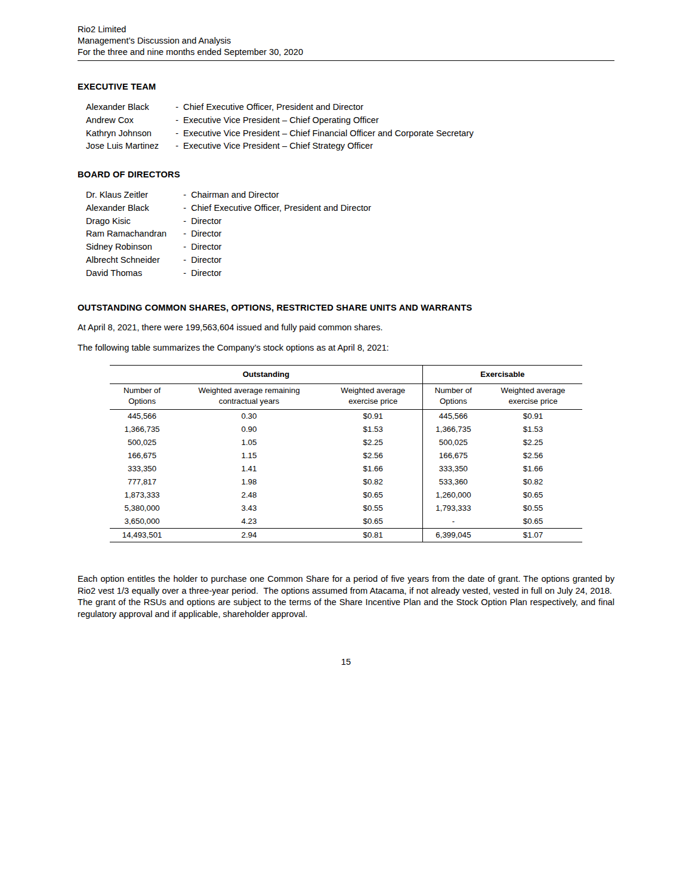Rio2 Limited
Management’s Discussion and Analysis
For the three and nine months ended September 30, 2020
EXECUTIVE TEAM
| Alexander Black | - | Chief Executive Officer, President and Director |
| Andrew Cox | - | Executive Vice President – Chief Operating Officer |
| Kathryn Johnson | - | Executive Vice President – Chief Financial Officer and Corporate Secretary |
| Jose Luis Martinez | - | Executive Vice President – Chief Strategy Officer |
BOARD OF DIRECTORS
| Dr. Klaus Zeitler | - | Chairman and Director |
| Alexander Black | - | Chief Executive Officer, President and Director |
| Drago Kisic | - | Director |
| Ram Ramachandran | - | Director |
| Sidney Robinson | - | Director |
| Albrecht Schneider | - | Director |
| David Thomas | - | Director |
OUTSTANDING COMMON SHARES, OPTIONS, RESTRICTED SHARE UNITS AND WARRANTS
At April 8, 2021, there were 199,563,604 issued and fully paid common shares.
The following table summarizes the Company’s stock options as at April 8, 2021:
| Outstanding | Exercisable |
| --- | --- |
| Number of Options | Weighted average remaining contractual years | Weighted average exercise price | Number of Options | Weighted average exercise price |
| 445,566 | 0.30 | $0.91 | 445,566 | $0.91 |
| 1,366,735 | 0.90 | $1.53 | 1,366,735 | $1.53 |
| 500,025 | 1.05 | $2.25 | 500,025 | $2.25 |
| 166,675 | 1.15 | $2.56 | 166,675 | $2.56 |
| 333,350 | 1.41 | $1.66 | 333,350 | $1.66 |
| 777,817 | 1.98 | $0.82 | 533,360 | $0.82 |
| 1,873,333 | 2.48 | $0.65 | 1,260,000 | $0.65 |
| 5,380,000 | 3.43 | $0.55 | 1,793,333 | $0.55 |
| 3,650,000 | 4.23 | $0.65 | - | $0.65 |
| 14,493,501 | 2.94 | $0.81 | 6,399,045 | $1.07 |
Each option entitles the holder to purchase one Common Share for a period of five years from the date of grant. The options granted by Rio2 vest 1/3 equally over a three-year period. The options assumed from Atacama, if not already vested, vested in full on July 24, 2018. The grant of the RSUs and options are subject to the terms of the Share Incentive Plan and the Stock Option Plan respectively, and final regulatory approval and if applicable, shareholder approval.
15